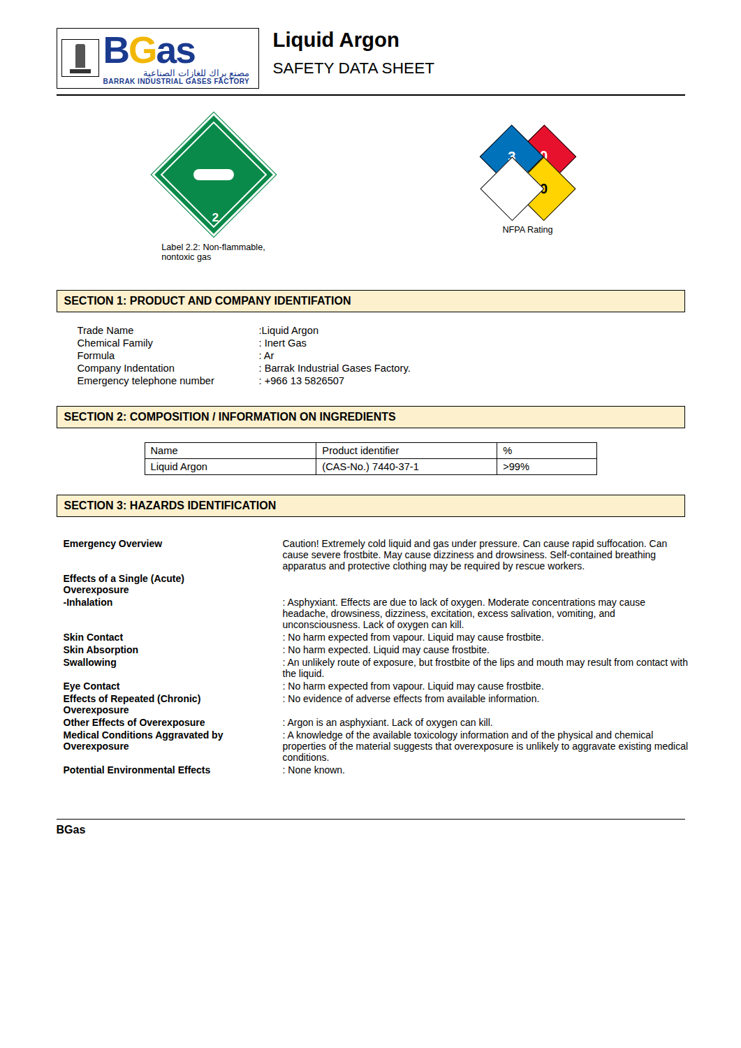BGas
مصنع براك للغازات الصناعية
BARRAK INDUSTRIAL GASES FACTORY
Liquid Argon
SAFETY DATA SHEET
2
Label 2.2: Non-flammable,
nontoxic gas
0
3
0
NFPA Rating
SECTION 1: PRODUCT AND COMPANY IDENTIFATION
Trade Name
:Liquid Argon
Chemical Family
: Inert Gas
Formula
: Ar
Company Indentation
: Barrak Industrial Gases Factory.
Emergency telephone number
: +966 13 5826507
SECTION 2: COMPOSITION / INFORMATION ON INGREDIENTS
| Name | Product identifier | % |
| Liquid Argon | (CAS-No.) 7440-37-1 | >99% |
SECTION 3: HAZARDS IDENTIFICATION
| Emergency Overview | Caution! Extremely cold liquid and gas under pressure. Can cause rapid suffocation. Can cause severe frostbite. May cause dizziness and drowsiness. Self-contained breathing apparatus and protective clothing may be required by rescue workers. |
| Effects of a Single (Acute) Overexposure | |
| -Inhalation | : Asphyxiant. Effects are due to lack of oxygen. Moderate concentrations may cause headache, drowsiness, dizziness, excitation, excess salivation, vomiting, and unconsciousness. Lack of oxygen can kill. |
| Skin Contact | : No harm expected from vapour. Liquid may cause frostbite. |
| Skin Absorption | : No harm expected. Liquid may cause frostbite. |
| Swallowing | : An unlikely route of exposure, but frostbite of the lips and mouth may result from contact with the liquid. |
| Eye Contact | : No harm expected from vapour. Liquid may cause frostbite. |
| Effects of Repeated (Chronic) Overexposure | : No evidence of adverse effects from available information. |
| Other Effects of Overexposure | : Argon is an asphyxiant. Lack of oxygen can kill. |
| Medical Conditions Aggravated by Overexposure | : A knowledge of the available toxicology information and of the physical and chemical properties of the material suggests that overexposure is unlikely to aggravate existing medical conditions. |
| Potential Environmental Effects | : None known. |
BGas